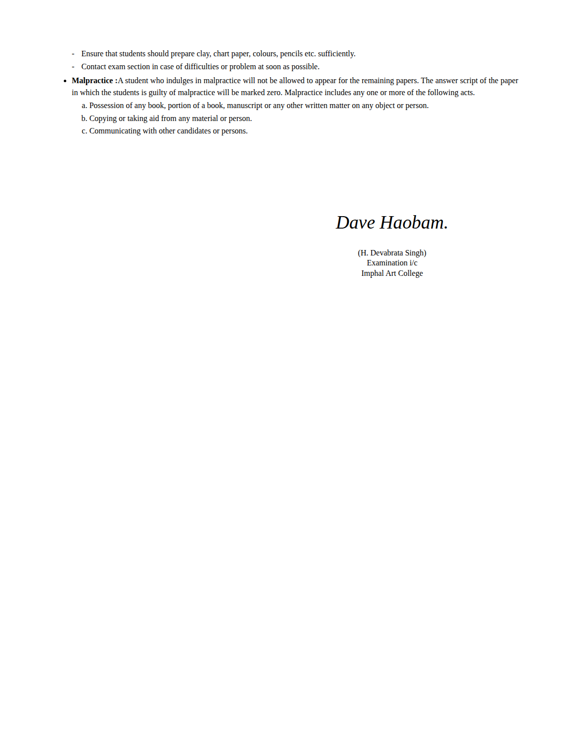Ensure that students should prepare clay, chart paper, colours, pencils etc. sufficiently.
Contact exam section in case of difficulties or problem at soon as possible.
Malpractice : A student who indulges in malpractice will not be allowed to appear for the remaining papers. The answer script of the paper in which the students is guilty of malpractice will be marked zero. Malpractice includes any one or more of the following acts.
Possession of any book, portion of a book, manuscript or any other written matter on any object or person.
Copying or taking aid from any material or person.
Communicating with other candidates or persons.
Dave Haobam.
(H. Devabrata Singh)
Examination i/c
Imphal Art College